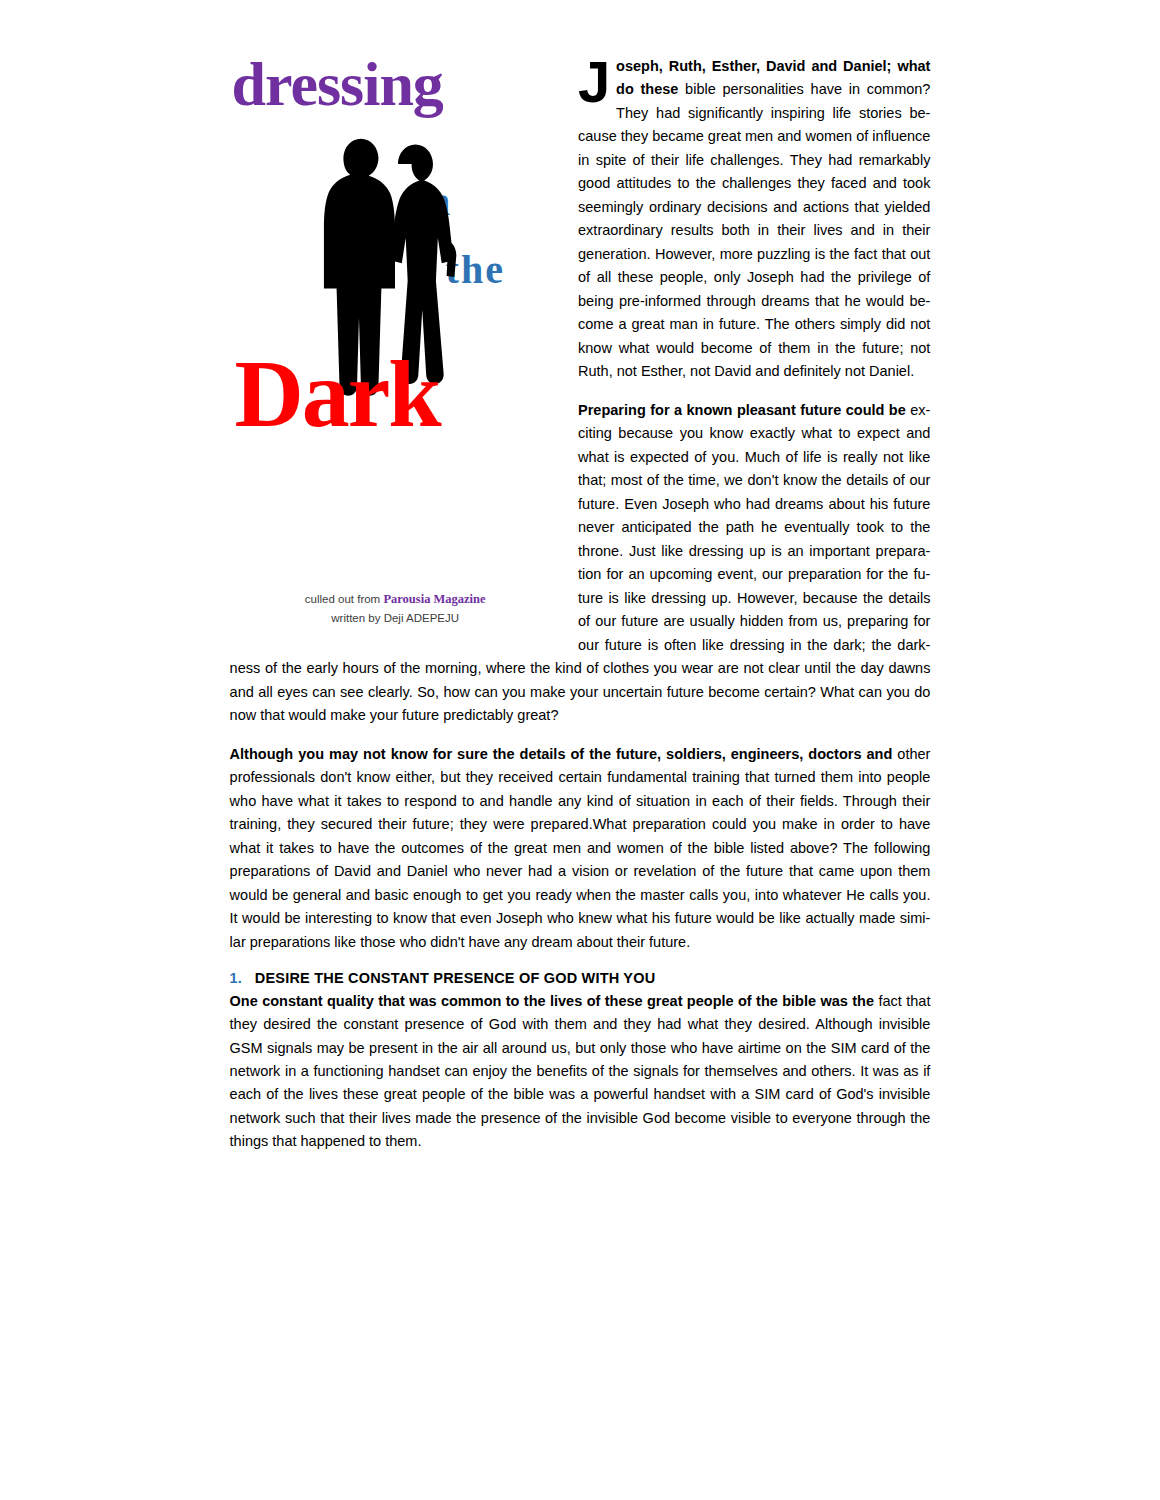dressing
in
the
Dark
culled out from Parousia Magazine written by Deji ADEPEJU
Joseph, Ruth, Esther, David and Daniel; what do these bible personalities have in common? They had significantly inspiring life stories because they became great men and women of influence in spite of their life challenges. They had remarkably good attitudes to the challenges they faced and took seemingly ordinary decisions and actions that yielded extraordinary results both in their lives and in their generation. However, more puzzling is the fact that out of all these people, only Joseph had the privilege of being pre-informed through dreams that he would become a great man in future. The others simply did not know what would become of them in the future; not Ruth, not Esther, not David and definitely not Daniel.
Preparing for a known pleasant future could be exciting because you know exactly what to expect and what is expected of you. Much of life is really not like that; most of the time, we don't know the details of our future. Even Joseph who had dreams about his future never anticipated the path he eventually took to the throne. Just like dressing up is an important preparation for an upcoming event, our preparation for the future is like dressing up. However, because the details of our future are usually hidden from us, preparing for our future is often like dressing in the dark; the darkness of the early hours of the morning, where the kind of clothes you wear are not clear until the day dawns and all eyes can see clearly. So, how can you make your uncertain future become certain? What can you do now that would make your future predictably great?
Although you may not know for sure the details of the future, soldiers, engineers, doctors and other professionals don't know either, but they received certain fundamental training that turned them into people who have what it takes to respond to and handle any kind of situation in each of their fields. Through their training, they secured their future; they were prepared.What preparation could you make in order to have what it takes to have the outcomes of the great men and women of the bible listed above? The following preparations of David and Daniel who never had a vision or revelation of the future that came upon them would be general and basic enough to get you ready when the master calls you, into whatever He calls you. It would be interesting to know that even Joseph who knew what his future would be like actually made similar preparations like those who didn't have any dream about their future.
1. DESIRE THE CONSTANT PRESENCE OF GOD WITH YOU
One constant quality that was common to the lives of these great people of the bible was the fact that they desired the constant presence of God with them and they had what they desired. Although invisible GSM signals may be present in the air all around us, but only those who have airtime on the SIM card of the network in a functioning handset can enjoy the benefits of the signals for themselves and others. It was as if each of the lives these great people of the bible was a powerful handset with a SIM card of God's invisible network such that their lives made the presence of the invisible God become visible to everyone through the things that happened to them.